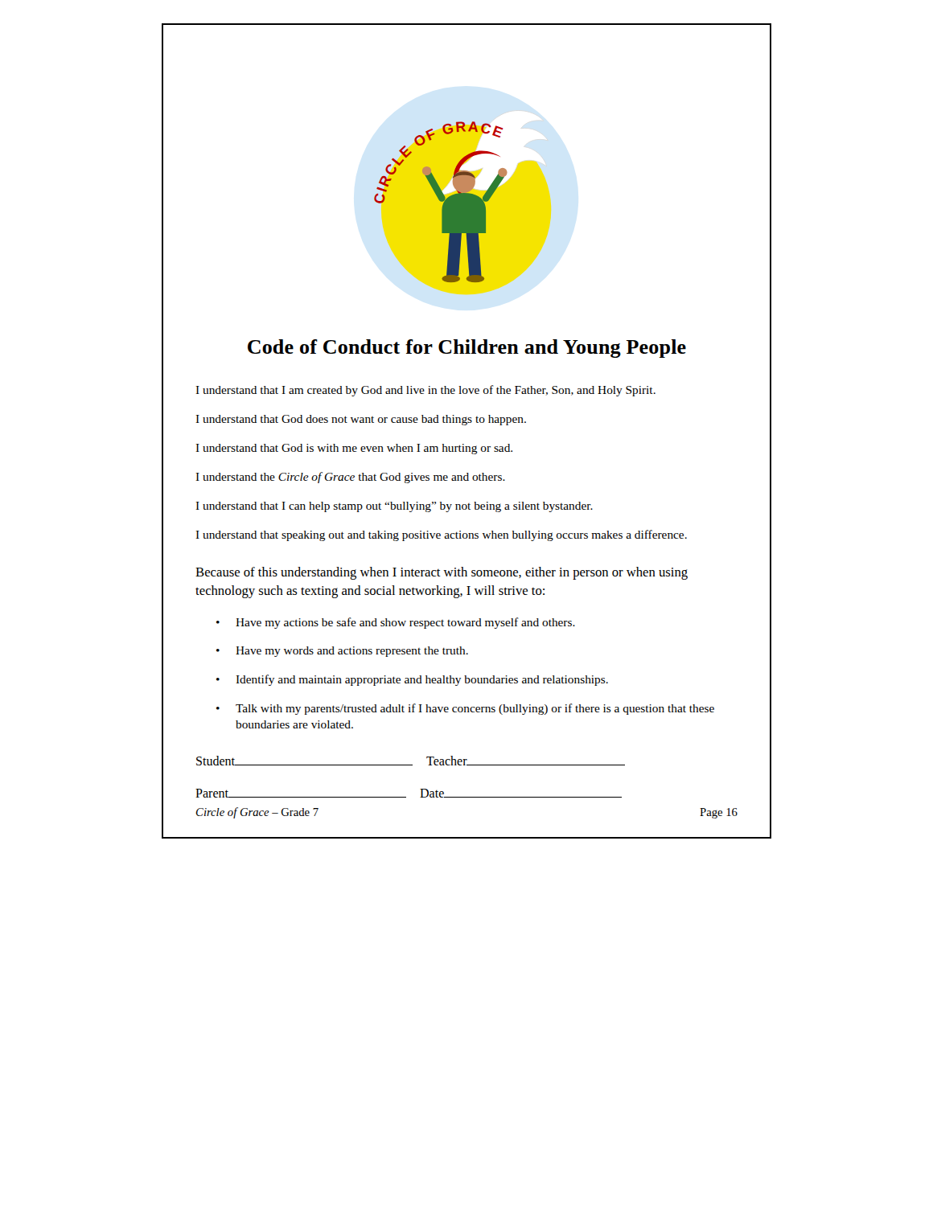CIRCLE OF GRACE
Code of Conduct for Children and Young People
I understand that I am created by God and live in the love of the Father, Son, and Holy Spirit.
I understand that God does not want or cause bad things to happen.
I understand that God is with me even when I am hurting or sad.
I understand the Circle of Grace that God gives me and others.
I understand that I can help stamp out “bullying” by not being a silent bystander.
I understand that speaking out and taking positive actions when bullying occurs makes a difference.
Because of this understanding when I interact with someone, either in person or when using technology such as texting and social networking, I will strive to:
Have my actions be safe and show respect toward myself and others.
Have my words and actions represent the truth.
Identify and maintain appropriate and healthy boundaries and relationships.
Talk with my parents/trusted adult if I have concerns (bullying) or if there is a question that these boundaries are violated.
Student Teacher
Parent Date
Circle of Grace – Grade 7 Page 16